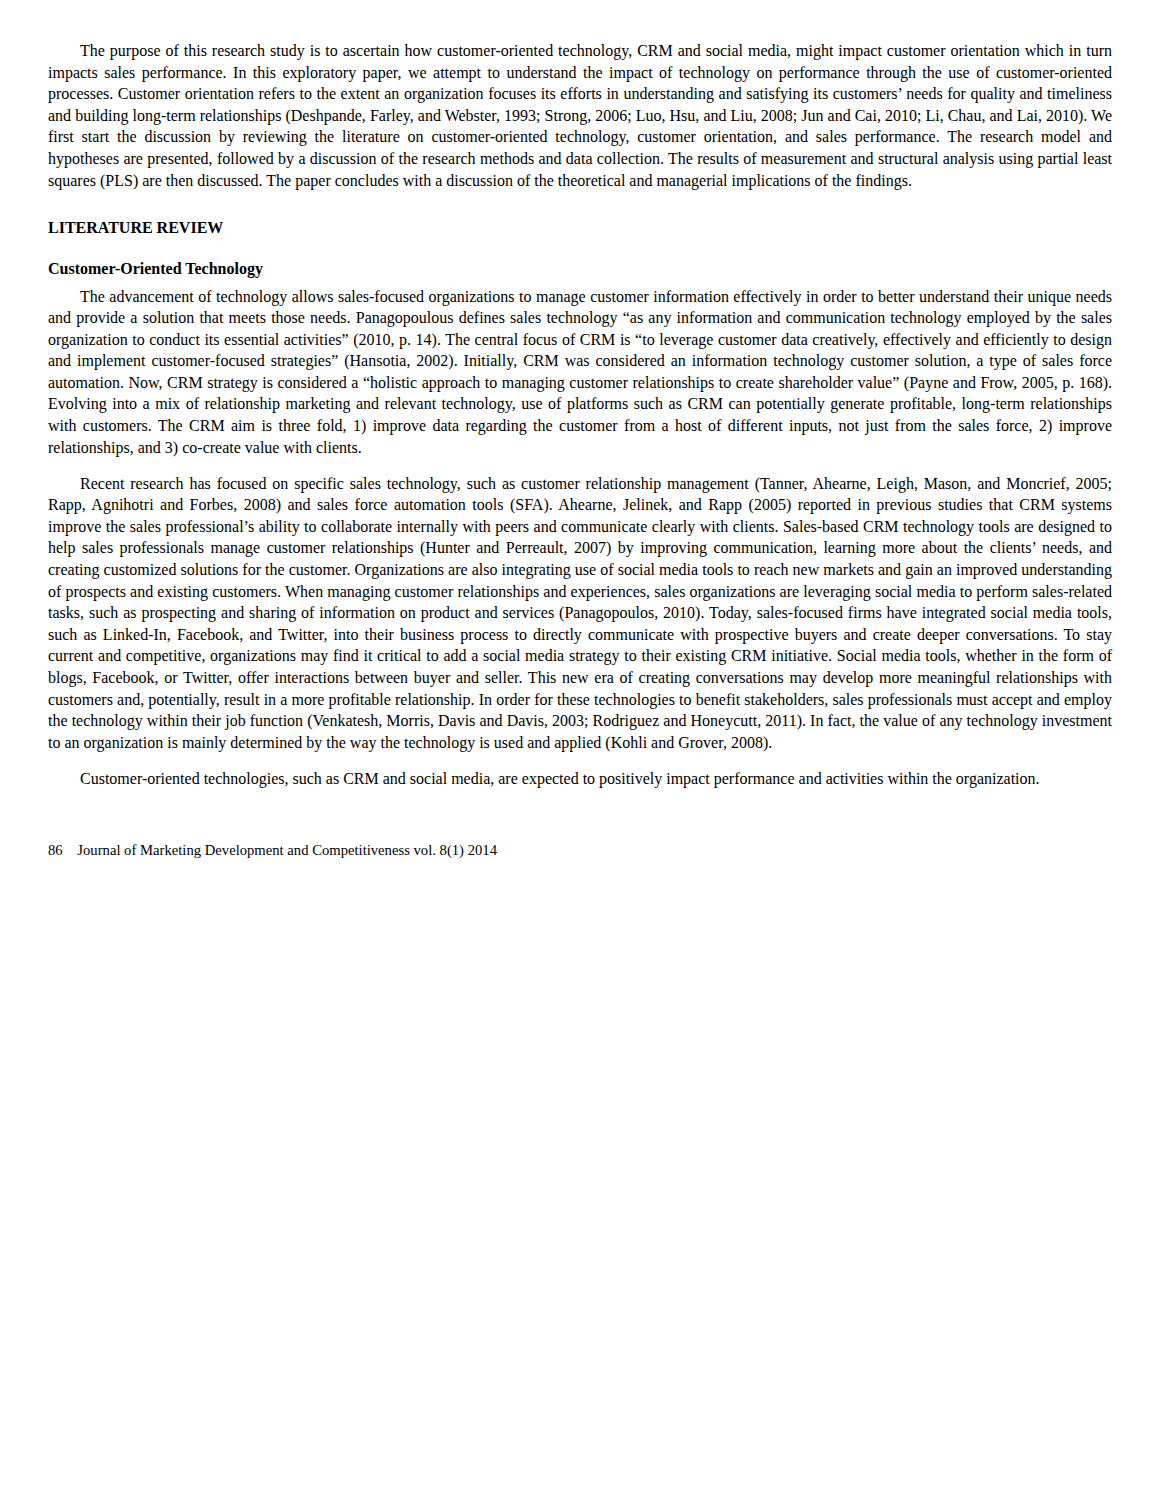The purpose of this research study is to ascertain how customer-oriented technology, CRM and social media, might impact customer orientation which in turn impacts sales performance. In this exploratory paper, we attempt to understand the impact of technology on performance through the use of customer-oriented processes. Customer orientation refers to the extent an organization focuses its efforts in understanding and satisfying its customers’ needs for quality and timeliness and building long-term relationships (Deshpande, Farley, and Webster, 1993; Strong, 2006; Luo, Hsu, and Liu, 2008; Jun and Cai, 2010; Li, Chau, and Lai, 2010). We first start the discussion by reviewing the literature on customer-oriented technology, customer orientation, and sales performance. The research model and hypotheses are presented, followed by a discussion of the research methods and data collection. The results of measurement and structural analysis using partial least squares (PLS) are then discussed. The paper concludes with a discussion of the theoretical and managerial implications of the findings.
Literature Review
Customer-Oriented Technology
The advancement of technology allows sales-focused organizations to manage customer information effectively in order to better understand their unique needs and provide a solution that meets those needs. Panagopoulous defines sales technology “as any information and communication technology employed by the sales organization to conduct its essential activities” (2010, p. 14). The central focus of CRM is “to leverage customer data creatively, effectively and efficiently to design and implement customer-focused strategies” (Hansotia, 2002). Initially, CRM was considered an information technology customer solution, a type of sales force automation. Now, CRM strategy is considered a “holistic approach to managing customer relationships to create shareholder value” (Payne and Frow, 2005, p. 168). Evolving into a mix of relationship marketing and relevant technology, use of platforms such as CRM can potentially generate profitable, long-term relationships with customers. The CRM aim is three fold, 1) improve data regarding the customer from a host of different inputs, not just from the sales force, 2) improve relationships, and 3) co-create value with clients.
Recent research has focused on specific sales technology, such as customer relationship management (Tanner, Ahearne, Leigh, Mason, and Moncrief, 2005; Rapp, Agnihotri and Forbes, 2008) and sales force automation tools (SFA). Ahearne, Jelinek, and Rapp (2005) reported in previous studies that CRM systems improve the sales professional’s ability to collaborate internally with peers and communicate clearly with clients. Sales-based CRM technology tools are designed to help sales professionals manage customer relationships (Hunter and Perreault, 2007) by improving communication, learning more about the clients’ needs, and creating customized solutions for the customer. Organizations are also integrating use of social media tools to reach new markets and gain an improved understanding of prospects and existing customers. When managing customer relationships and experiences, sales organizations are leveraging social media to perform sales-related tasks, such as prospecting and sharing of information on product and services (Panagopoulos, 2010). Today, sales-focused firms have integrated social media tools, such as Linked-In, Facebook, and Twitter, into their business process to directly communicate with prospective buyers and create deeper conversations. To stay current and competitive, organizations may find it critical to add a social media strategy to their existing CRM initiative. Social media tools, whether in the form of blogs, Facebook, or Twitter, offer interactions between buyer and seller. This new era of creating conversations may develop more meaningful relationships with customers and, potentially, result in a more profitable relationship. In order for these technologies to benefit stakeholders, sales professionals must accept and employ the technology within their job function (Venkatesh, Morris, Davis and Davis, 2003; Rodriguez and Honeycutt, 2011). In fact, the value of any technology investment to an organization is mainly determined by the way the technology is used and applied (Kohli and Grover, 2008).
Customer-oriented technologies, such as CRM and social media, are expected to positively impact performance and activities within the organization.
86 Journal of Marketing Development and Competitiveness vol. 8(1) 2014